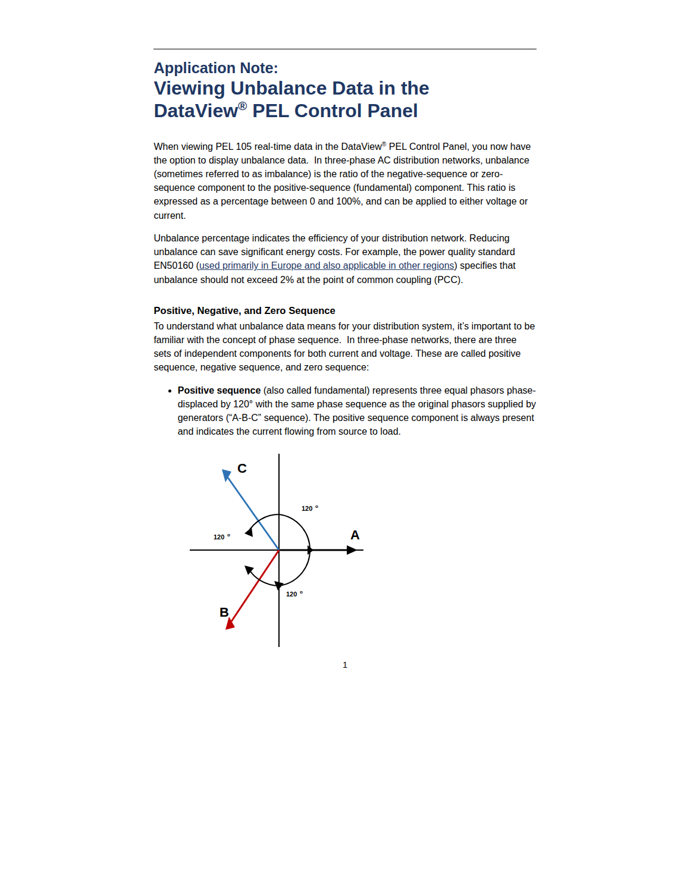Application Note: Viewing Unbalance Data in the DataView® PEL Control Panel
When viewing PEL 105 real-time data in the DataView® PEL Control Panel, you now have the option to display unbalance data. In three-phase AC distribution networks, unbalance (sometimes referred to as imbalance) is the ratio of the negative-sequence or zero-sequence component to the positive-sequence (fundamental) component. This ratio is expressed as a percentage between 0 and 100%, and can be applied to either voltage or current.
Unbalance percentage indicates the efficiency of your distribution network. Reducing unbalance can save significant energy costs. For example, the power quality standard EN50160 (used primarily in Europe and also applicable in other regions) specifies that unbalance should not exceed 2% at the point of common coupling (PCC).
Positive, Negative, and Zero Sequence
To understand what unbalance data means for your distribution system, it’s important to be familiar with the concept of phase sequence. In three-phase networks, there are three sets of independent components for both current and voltage. These are called positive sequence, negative sequence, and zero sequence:
Positive sequence (also called fundamental) represents three equal phasors phase-displaced by 120° with the same phase sequence as the original phasors supplied by generators (“A-B-C” sequence). The positive sequence component is always present and indicates the current flowing from source to load.
A C B 120 o 120 o 120 o
1